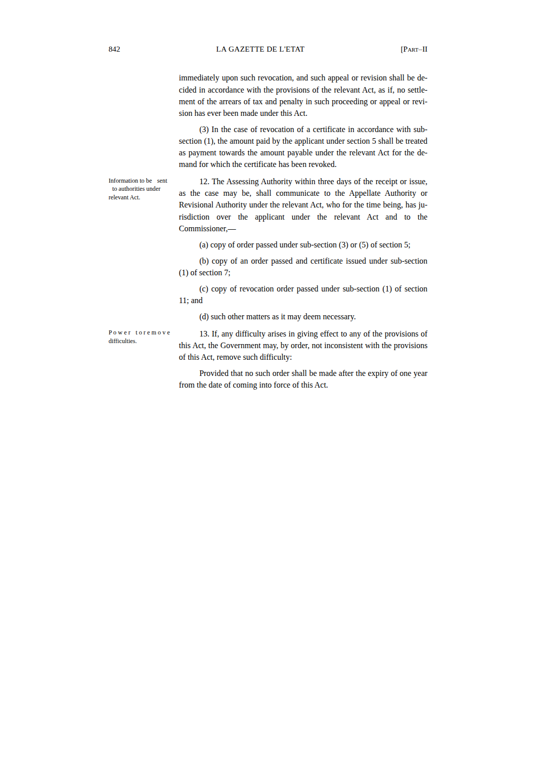842 LA GAZETTE DE L'ETAT [Part–II
immediately upon such revocation, and such appeal or revision shall be decided in accordance with the provisions of the relevant Act, as if, no settlement of the arrears of tax and penalty in such proceeding or appeal or revision has ever been made under this Act.
(3) In the case of revocation of a certificate in accordance with sub-section (1), the amount paid by the applicant under section 5 shall be treated as payment towards the amount payable under the relevant Act for the demand for which the certificate has been revoked.
Information to be sent to authorities under relevant Act.
12. The Assessing Authority within three days of the receipt or issue, as the case may be, shall communicate to the Appellate Authority or Revisional Authority under the relevant Act, who for the time being, has jurisdiction over the applicant under the relevant Act and to the Commissioner,—
(a) copy of order passed under sub-section (3) or (5) of section 5;
(b) copy of an order passed and certificate issued under sub-section (1) of section 7;
(c) copy of revocation order passed under sub-section (1) of section 11; and
(d) such other matters as it may deem necessary.
P o w e r t o r e m o v e difficulties.
13. If, any difficulty arises in giving effect to any of the provisions of this Act, the Government may, by order, not inconsistent with the provisions of this Act, remove such difficulty:
Provided that no such order shall be made after the expiry of one year from the date of coming into force of this Act.